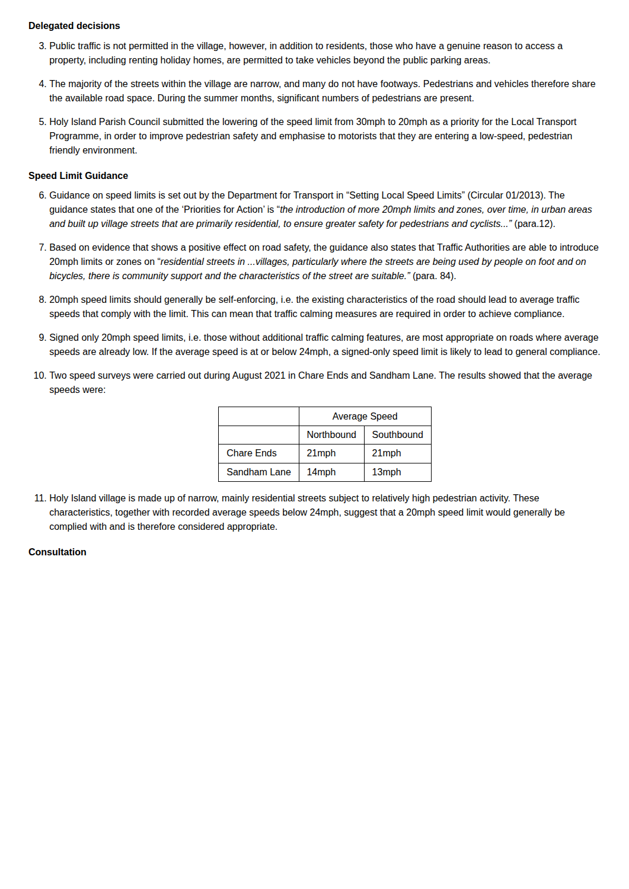Delegated decisions
Public traffic is not permitted in the village, however, in addition to residents, those who have a genuine reason to access a property, including renting holiday homes, are permitted to take vehicles beyond the public parking areas.
The majority of the streets within the village are narrow, and many do not have footways. Pedestrians and vehicles therefore share the available road space. During the summer months, significant numbers of pedestrians are present.
Holy Island Parish Council submitted the lowering of the speed limit from 30mph to 20mph as a priority for the Local Transport Programme, in order to improve pedestrian safety and emphasise to motorists that they are entering a low-speed, pedestrian friendly environment.
Speed Limit Guidance
Guidance on speed limits is set out by the Department for Transport in “Setting Local Speed Limits” (Circular 01/2013). The guidance states that one of the ‘Priorities for Action’ is “the introduction of more 20mph limits and zones, over time, in urban areas and built up village streets that are primarily residential, to ensure greater safety for pedestrians and cyclists...” (para.12).
Based on evidence that shows a positive effect on road safety, the guidance also states that Traffic Authorities are able to introduce 20mph limits or zones on “residential streets in ...villages, particularly where the streets are being used by people on foot and on bicycles, there is community support and the characteristics of the street are suitable.” (para. 84).
20mph speed limits should generally be self-enforcing, i.e. the existing characteristics of the road should lead to average traffic speeds that comply with the limit. This can mean that traffic calming measures are required in order to achieve compliance.
Signed only 20mph speed limits, i.e. those without additional traffic calming features, are most appropriate on roads where average speeds are already low. If the average speed is at or below 24mph, a signed-only speed limit is likely to lead to general compliance.
Two speed surveys were carried out during August 2021 in Chare Ends and Sandham Lane. The results showed that the average speeds were:
| | Average Speed |
| | Northbound | Southbound |
| Chare Ends | 21mph | 21mph |
| Sandham Lane | 14mph | 13mph |
Holy Island village is made up of narrow, mainly residential streets subject to relatively high pedestrian activity. These characteristics, together with recorded average speeds below 24mph, suggest that a 20mph speed limit would generally be complied with and is therefore considered appropriate.
Consultation